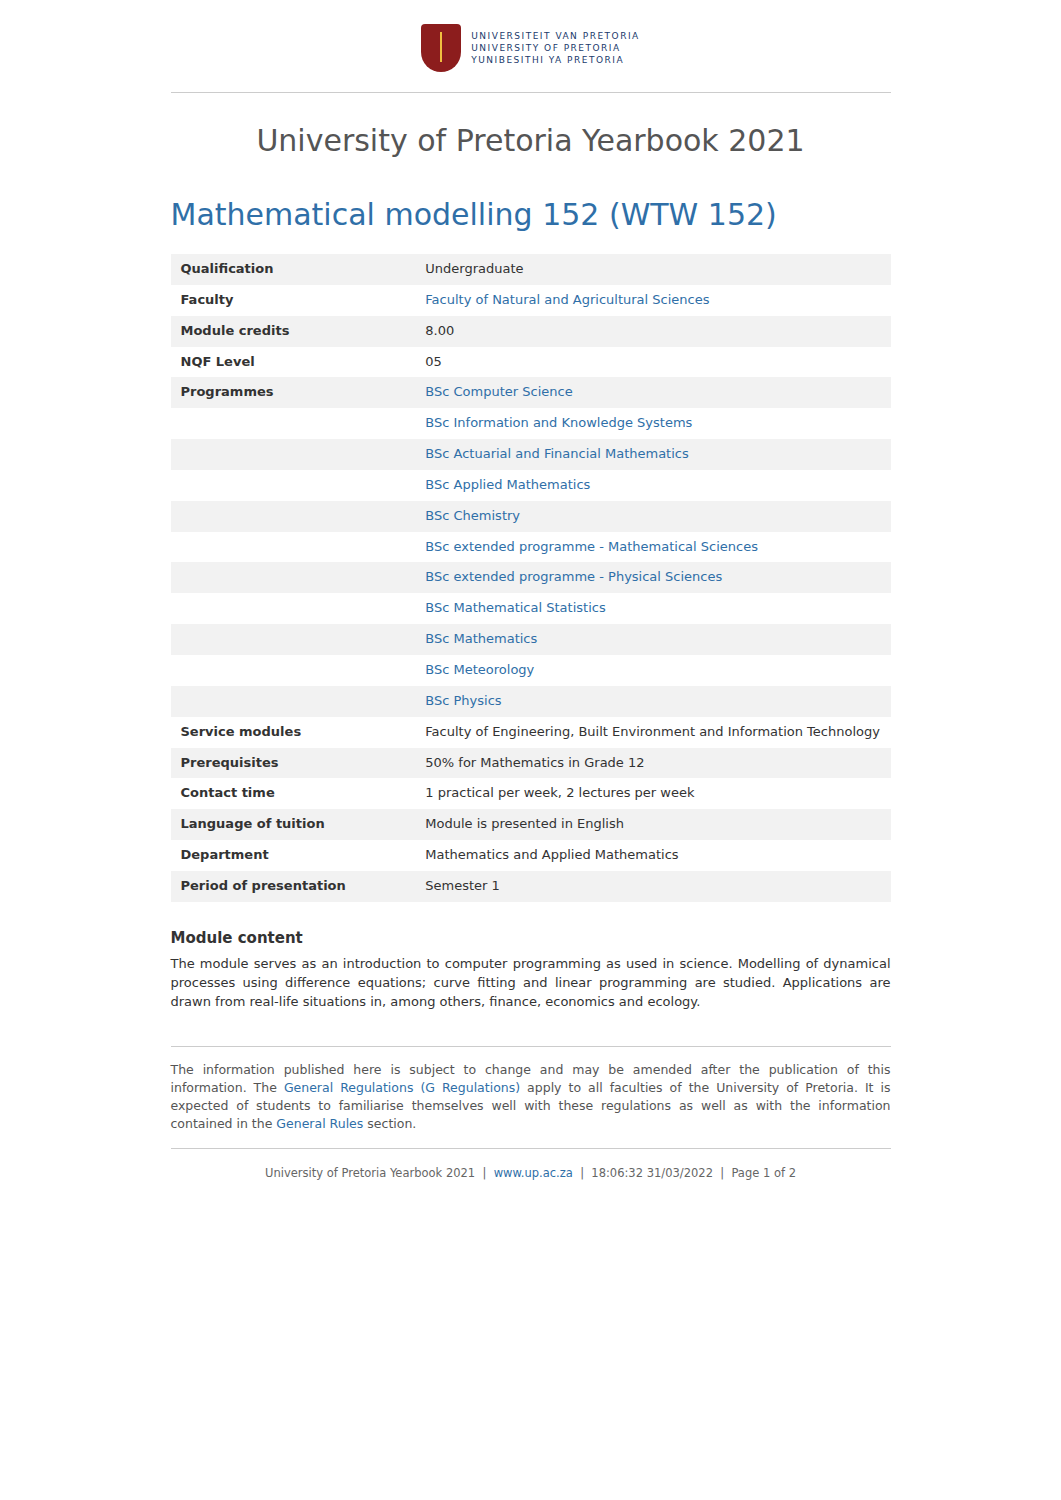UNIVERSITEIT VAN PRETORIA
UNIVERSITY OF PRETORIA
YUNIBESITHI YA PRETORIA
University of Pretoria Yearbook 2021
Mathematical modelling 152 (WTW 152)
| Qualification | Undergraduate |
| Faculty | Faculty of Natural and Agricultural Sciences |
| Module credits | 8.00 |
| NQF Level | 05 |
| Programmes | BSc Computer Science |
| | BSc Information and Knowledge Systems |
| | BSc Actuarial and Financial Mathematics |
| | BSc Applied Mathematics |
| | BSc Chemistry |
| | BSc extended programme - Mathematical Sciences |
| | BSc extended programme - Physical Sciences |
| | BSc Mathematical Statistics |
| | BSc Mathematics |
| | BSc Meteorology |
| | BSc Physics |
| Service modules | Faculty of Engineering, Built Environment and Information Technology |
| Prerequisites | 50% for Mathematics in Grade 12 |
| Contact time | 1 practical per week, 2 lectures per week |
| Language of tuition | Module is presented in English |
| Department | Mathematics and Applied Mathematics |
| Period of presentation | Semester 1 |
Module content
The module serves as an introduction to computer programming as used in science. Modelling of dynamical processes using difference equations; curve fitting and linear programming are studied. Applications are drawn from real-life situations in, among others, finance, economics and ecology.
The information published here is subject to change and may be amended after the publication of this information. The General Regulations (G Regulations) apply to all faculties of the University of Pretoria. It is expected of students to familiarise themselves well with these regulations as well as with the information contained in the General Rules section.
University of Pretoria Yearbook 2021 | www.up.ac.za | 18:06:32 31/03/2022 | Page 1 of 2